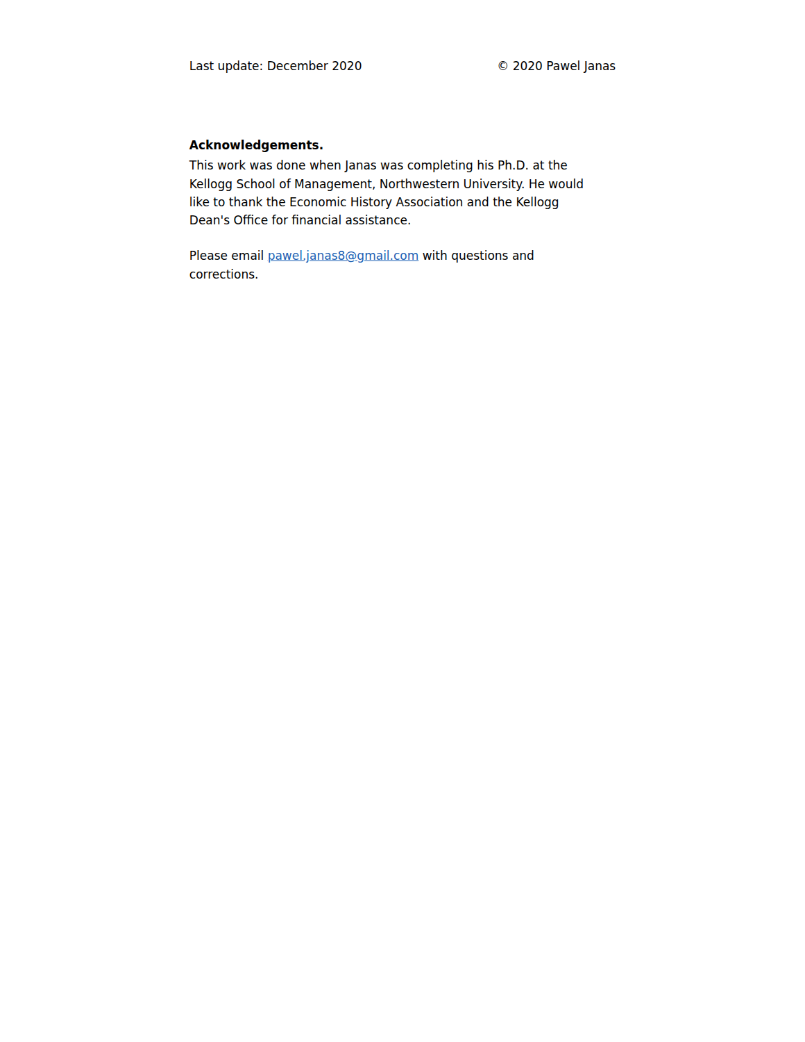Last update: December 2020
© 2020 Pawel Janas
Acknowledgements.
This work was done when Janas was completing his Ph.D. at the Kellogg School of Management, Northwestern University. He would like to thank the Economic History Association and the Kellogg Dean's Office for financial assistance.
Please email pawel.janas8@gmail.com with questions and corrections.